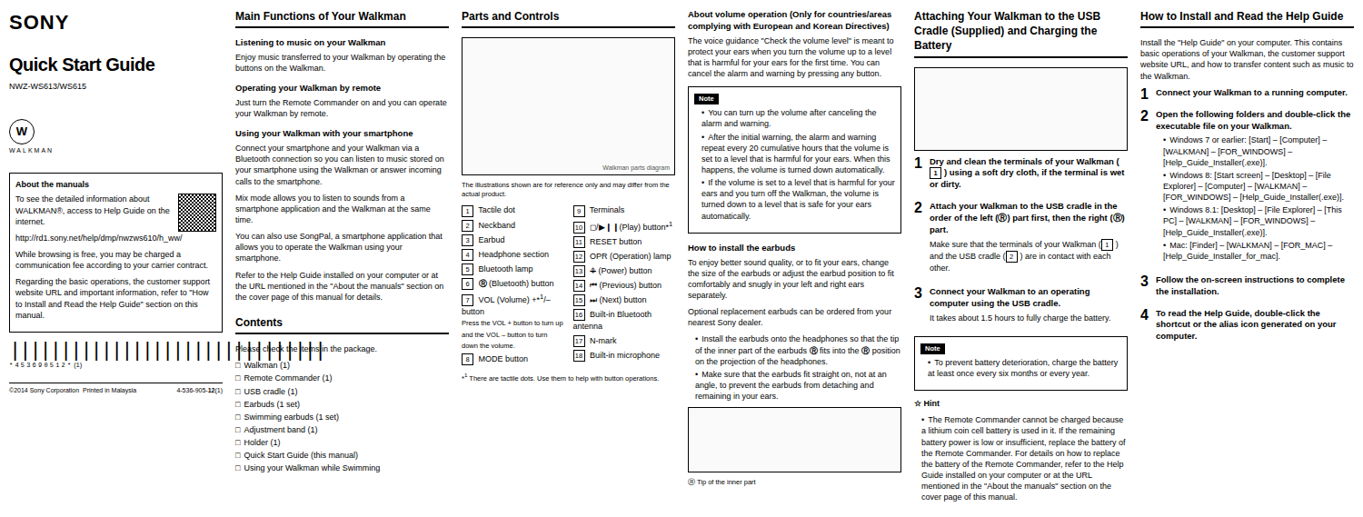SONY
Quick Start Guide
NWZ-WS613/WS615
W
WALKMAN
About the manuals
To see the detailed information about WALKMAN®, access to Help Guide on the internet.
http://rd1.sony.net/help/dmp/nwzws610/h_ww/
While browsing is free, you may be charged a communication fee according to your carrier contract.
Regarding the basic operations, the customer support website URL and important information, refer to "How to Install and Read the Help Guide" section on this manual.
|||||||||||||||||||||||||||||||
* 4 5 3 6 9 0 5 1 2 * (1)
©2014 Sony Corporation Printed in Malaysia 4-536-905-12(1)
Main Functions of Your Walkman
Listening to music on your Walkman
Enjoy music transferred to your Walkman by operating the buttons on the Walkman.
Operating your Walkman by remote
Just turn the Remote Commander on and you can operate your Walkman by remote.
Using your Walkman with your smartphone
Connect your smartphone and your Walkman via a Bluetooth connection so you can listen to music stored on your smartphone using the Walkman or answer incoming calls to the smartphone.
Mix mode allows you to listen to sounds from a smartphone application and the Walkman at the same time.
You can also use SongPal, a smartphone application that allows you to operate the Walkman using your smartphone.
Refer to the Help Guide installed on your computer or at the URL mentioned in the "About the manuals" section on the cover page of this manual for details.
Contents
Please check the items in the package.
Walkman (1)
Remote Commander (1)
USB cradle (1)
Earbuds (1 set)
Swimming earbuds (1 set)
Adjustment band (1)
Holder (1)
Quick Start Guide (this manual)
Using your Walkman while Swimming
Parts and Controls
Walkman parts diagram
The illustrations shown are for reference only and may differ from the actual product.
1 Tactile dot
2 Neckband
3 Earbud
4 Headphone section
5 Bluetooth lamp
6 Ⓡ (Bluetooth) button
7 VOL (Volume) +*1/– button
Press the VOL + button to turn up and the VOL – button to turn down the volume.
8 MODE button
9 Terminals
10 ◻/▶❙❙(Play) button*1
11 RESET button
12 OPR (Operation) lamp
13 ⎈ (Power) button
14 ⏮ (Previous) button
15 ⏭ (Next) button
16 Built-in Bluetooth antenna
17 N-mark
18 Built-in microphone
*1 There are tactile dots. Use them to help with button operations.
About volume operation (Only for countries/areas complying with European and Korean Directives)
The voice guidance "Check the volume level" is meant to protect your ears when you turn the volume up to a level that is harmful for your ears for the first time. You can cancel the alarm and warning by pressing any button.
Note
You can turn up the volume after canceling the alarm and warning.
After the initial warning, the alarm and warning repeat every 20 cumulative hours that the volume is set to a level that is harmful for your ears. When this happens, the volume is turned down automatically.
If the volume is set to a level that is harmful for your ears and you turn off the Walkman, the volume is turned down to a level that is safe for your ears automatically.
How to install the earbuds
To enjoy better sound quality, or to fit your ears, change the size of the earbuds or adjust the earbud position to fit comfortably and snugly in your left and right ears separately.
Optional replacement earbuds can be ordered from your nearest Sony dealer.
Install the earbuds onto the headphones so that the tip of the inner part of the earbuds Ⓡ fits into the Ⓡ position on the projection of the headphones.
Make sure that the earbuds fit straight on, not at an angle, to prevent the earbuds from detaching and remaining in your ears.
Ⓡ Tip of the inner part
Attaching Your Walkman to the USB Cradle (Supplied) and Charging the Battery
1
Dry and clean the terminals of your Walkman (1) using a soft dry cloth, if the terminal is wet or dirty.
2
Attach your Walkman to the USB cradle in the order of the left (Ⓡ) part first, then the right (Ⓡ) part.
Make sure that the terminals of your Walkman (1) and the USB cradle (2) are in contact with each other.
3
Connect your Walkman to an operating computer using the USB cradle.
It takes about 1.5 hours to fully charge the battery.
Note
To prevent battery deterioration, charge the battery at least once every six months or every year.
☆ Hint
The Remote Commander cannot be charged because a lithium coin cell battery is used in it. If the remaining battery power is low or insufficient, replace the battery of the Remote Commander. For details on how to replace the battery of the Remote Commander, refer to the Help Guide installed on your computer or at the URL mentioned in the "About the manuals" section on the cover page of this manual.
How to Install and Read the Help Guide
Install the "Help Guide" on your computer. This contains basic operations of your Walkman, the customer support website URL, and how to transfer content such as music to the Walkman.
1
Connect your Walkman to a running computer.
2
Open the following folders and double-click the executable file on your Walkman.
Windows 7 or earlier: [Start] – [Computer] – [WALKMAN] – [FOR_WINDOWS] – [Help_Guide_Installer(.exe)].
Windows 8: [Start screen] – [Desktop] – [File Explorer] – [Computer] – [WALKMAN] – [FOR_WINDOWS] – [Help_Guide_Installer(.exe)].
Windows 8.1: [Desktop] – [File Explorer] – [This PC] – [WALKMAN] – [FOR_WINDOWS] – [Help_Guide_Installer(.exe)].
Mac: [Finder] – [WALKMAN] – [FOR_MAC] – [Help_Guide_Installer_for_mac].
3
Follow the on-screen instructions to complete the installation.
4
To read the Help Guide, double-click the shortcut or the alias icon generated on your computer.